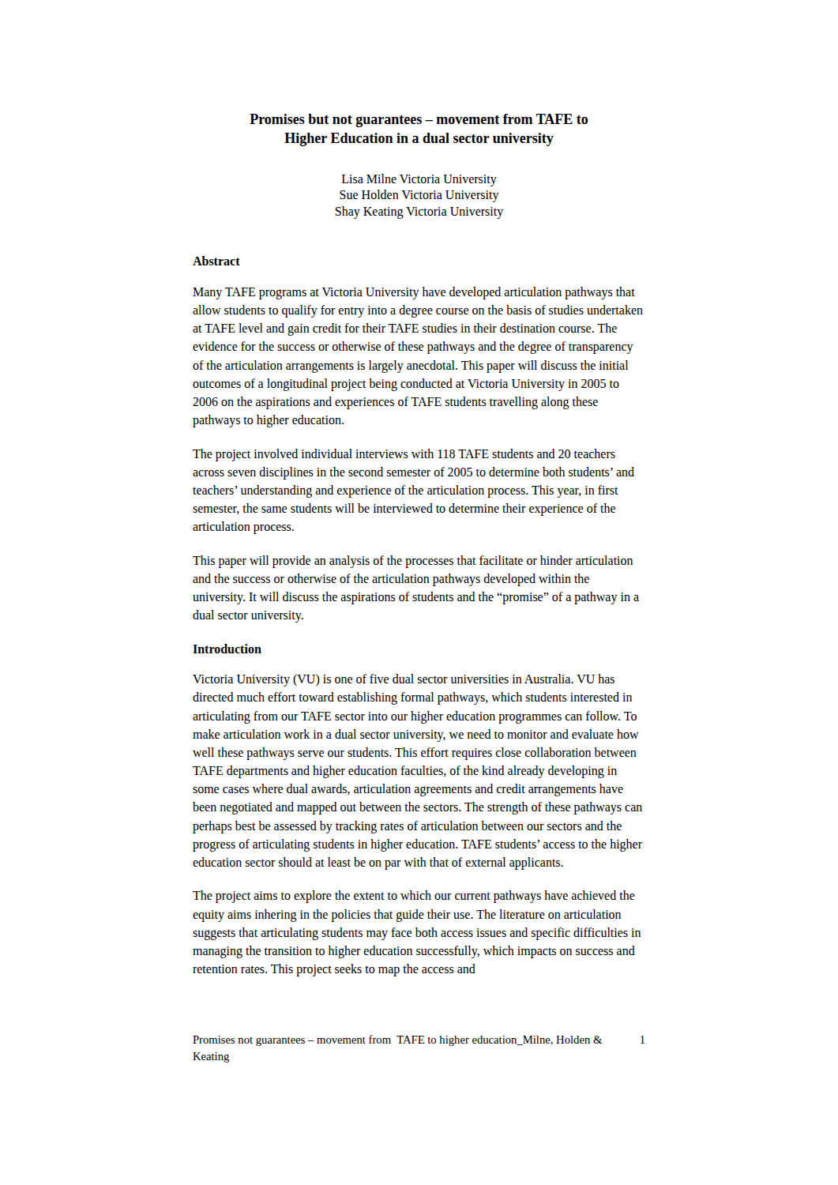Promises but not guarantees – movement from TAFE to
Higher Education in a dual sector university
Lisa Milne Victoria University
Sue Holden Victoria University
Shay Keating Victoria University
Abstract
Many TAFE programs at Victoria University have developed articulation pathways that allow students to qualify for entry into a degree course on the basis of studies undertaken at TAFE level and gain credit for their TAFE studies in their destination course. The evidence for the success or otherwise of these pathways and the degree of transparency of the articulation arrangements is largely anecdotal. This paper will discuss the initial outcomes of a longitudinal project being conducted at Victoria University in 2005 to 2006 on the aspirations and experiences of TAFE students travelling along these pathways to higher education.
The project involved individual interviews with 118 TAFE students and 20 teachers across seven disciplines in the second semester of 2005 to determine both students’ and teachers’ understanding and experience of the articulation process. This year, in first semester, the same students will be interviewed to determine their experience of the articulation process.
This paper will provide an analysis of the processes that facilitate or hinder articulation and the success or otherwise of the articulation pathways developed within the university. It will discuss the aspirations of students and the “promise” of a pathway in a dual sector university.
Introduction
Victoria University (VU) is one of five dual sector universities in Australia. VU has directed much effort toward establishing formal pathways, which students interested in articulating from our TAFE sector into our higher education programmes can follow. To make articulation work in a dual sector university, we need to monitor and evaluate how well these pathways serve our students. This effort requires close collaboration between TAFE departments and higher education faculties, of the kind already developing in some cases where dual awards, articulation agreements and credit arrangements have been negotiated and mapped out between the sectors. The strength of these pathways can perhaps best be assessed by tracking rates of articulation between our sectors and the progress of articulating students in higher education. TAFE students’ access to the higher education sector should at least be on par with that of external applicants.
The project aims to explore the extent to which our current pathways have achieved the equity aims inhering in the policies that guide their use. The literature on articulation suggests that articulating students may face both access issues and specific difficulties in managing the transition to higher education successfully, which impacts on success and retention rates. This project seeks to map the access and
Promises not guarantees – movement from TAFE to higher education_Milne, Holden & Keating
1